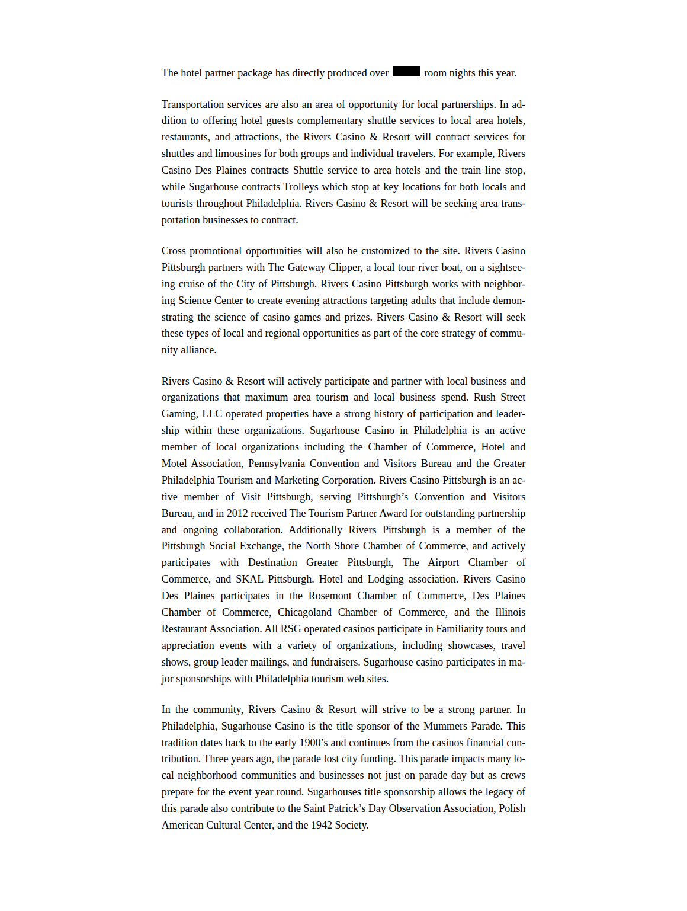The hotel partner package has directly produced over room nights this year.
Transportation services are also an area of opportunity for local partnerships. In addition to offering hotel guests complementary shuttle services to local area hotels, restaurants, and attractions, the Rivers Casino & Resort will contract services for shuttles and limousines for both groups and individual travelers. For example, Rivers Casino Des Plaines contracts Shuttle service to area hotels and the train line stop, while Sugarhouse contracts Trolleys which stop at key locations for both locals and tourists throughout Philadelphia. Rivers Casino & Resort will be seeking area transportation businesses to contract.
Cross promotional opportunities will also be customized to the site. Rivers Casino Pittsburgh partners with The Gateway Clipper, a local tour river boat, on a sightseeing cruise of the City of Pittsburgh. Rivers Casino Pittsburgh works with neighboring Science Center to create evening attractions targeting adults that include demonstrating the science of casino games and prizes. Rivers Casino & Resort will seek these types of local and regional opportunities as part of the core strategy of community alliance.
Rivers Casino & Resort will actively participate and partner with local business and organizations that maximum area tourism and local business spend. Rush Street Gaming, LLC operated properties have a strong history of participation and leadership within these organizations. Sugarhouse Casino in Philadelphia is an active member of local organizations including the Chamber of Commerce, Hotel and Motel Association, Pennsylvania Convention and Visitors Bureau and the Greater Philadelphia Tourism and Marketing Corporation. Rivers Casino Pittsburgh is an active member of Visit Pittsburgh, serving Pittsburgh’s Convention and Visitors Bureau, and in 2012 received The Tourism Partner Award for outstanding partnership and ongoing collaboration. Additionally Rivers Pittsburgh is a member of the Pittsburgh Social Exchange, the North Shore Chamber of Commerce, and actively participates with Destination Greater Pittsburgh, The Airport Chamber of Commerce, and SKAL Pittsburgh. Hotel and Lodging association. Rivers Casino Des Plaines participates in the Rosemont Chamber of Commerce, Des Plaines Chamber of Commerce, Chicagoland Chamber of Commerce, and the Illinois Restaurant Association. All RSG operated casinos participate in Familiarity tours and appreciation events with a variety of organizations, including showcases, travel shows, group leader mailings, and fundraisers. Sugarhouse casino participates in major sponsorships with Philadelphia tourism web sites.
In the community, Rivers Casino & Resort will strive to be a strong partner. In Philadelphia, Sugarhouse Casino is the title sponsor of the Mummers Parade. This tradition dates back to the early 1900’s and continues from the casinos financial contribution. Three years ago, the parade lost city funding. This parade impacts many local neighborhood communities and businesses not just on parade day but as crews prepare for the event year round. Sugarhouses title sponsorship allows the legacy of this parade also contribute to the Saint Patrick’s Day Observation Association, Polish American Cultural Center, and the 1942 Society.